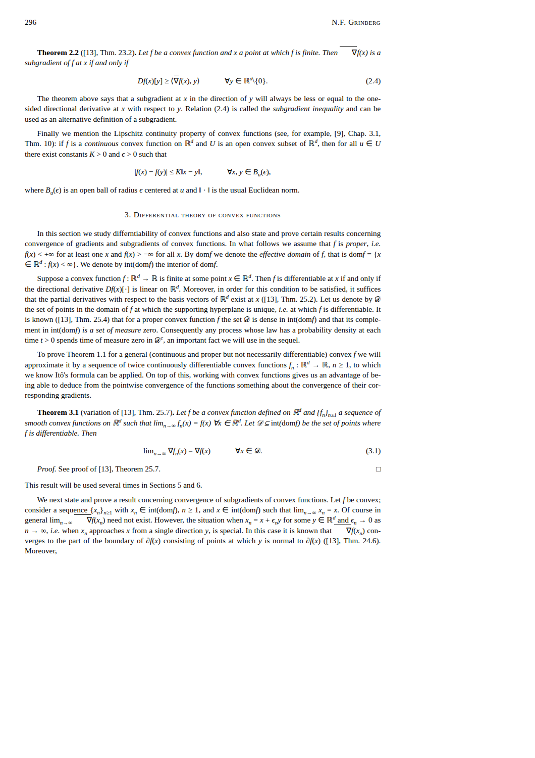296 N.F. Grinberg
Theorem 2.2 ([13], Thm. 23.2). Let f be a convex function and x a point at which f is finite. Then ∇f(x) is a subgradient of f at x if and only if
Df(x)[y] ≥ ⟨∇f(x), y⟩ ∀y ∈ ℝd\{0}. (2.4)
The theorem above says that a subgradient at x in the direction of y will always be less or equal to the one-sided directional derivative at x with respect to y. Relation (2.4) is called the subgradient inequality and can be used as an alternative definition of a subgradient.
Finally we mention the Lipschitz continuity property of convex functions (see, for example, [9], Chap. 3.1, Thm. 10): if f is a continuous convex function on ℝd and U is an open convex subset of ℝd, then for all u ∈ U there exist constants K > 0 and ϵ > 0 such that
|f(x) − f(y)| ≤ K‖x − y‖, ∀x, y ∈ Bu(ϵ),
where Bu(ϵ) is an open ball of radius ϵ centered at u and ‖ · ‖ is the usual Euclidean norm.
3. Differential theory of convex functions
In this section we study differntiability of convex functions and also state and prove certain results concerning convergence of gradients and subgradients of convex functions. In what follows we assume that f is proper, i.e. f(x) < +∞ for at least one x and f(x) > −∞ for all x. By domf we denote the effective domain of f, that is domf = {x ∈ ℝd : f(x) < ∞}. We denote by int(domf) the interior of domf.
Suppose a convex function f : ℝd → ℝ is finite at some point x ∈ ℝd. Then f is differentiable at x if and only if the directional derivative Df(x)[·] is linear on ℝd. Moreover, in order for this condition to be satisfied, it suffices that the partial derivatives with respect to the basis vectors of ℝd exist at x ([13], Thm. 25.2). Let us denote by 𝒟 the set of points in the domain of f at which the supporting hyperplane is unique, i.e. at which f is differentiable. It is known ([13], Thm. 25.4) that for a proper convex function f the set 𝒟 is dense in int(domf) and that its complement in int(domf) is a set of measure zero. Consequently any process whose law has a probability density at each time t > 0 spends time of measure zero in 𝒟c, an important fact we will use in the sequel.
To prove Theorem 1.1 for a general (continuous and proper but not necessarily differentiable) convex f we will approximate it by a sequence of twice continuously differentiable convex functions fn : ℝd → ℝ, n ≥ 1, to which we know Itô's formula can be applied. On top of this, working with convex functions gives us an advantage of being able to deduce from the pointwise convergence of the functions something about the convergence of their corresponding gradients.
Theorem 3.1 (variation of [13], Thm. 25.7). Let f be a convex function defined on ℝd and {fn}n≥1 a sequence of smooth convex functions on ℝd such that limn→∞ fn(x) = f(x) ∀x ∈ ℝd. Let 𝒟 ⊆ int(dom f) be the set of points where f is differentiable. Then
limn→∞ ∇fn(x) = ∇f(x) ∀x ∈ 𝒟. (3.1)
□ Proof. See proof of [13], Theorem 25.7.
This result will be used several times in Sections 5 and 6.
We next state and prove a result concerning convergence of subgradients of convex functions. Let f be convex; consider a sequence {xn}n≥1 with xn ∈ int(domf), n ≥ 1, and x ∈ int(domf) such that limn→∞ xn = x. Of course in general limn→∞ ∇f(xn) need not exist. However, the situation when xn = x + ϵny for some y ∈ ℝd and ϵn → 0 as n → ∞, i.e. when xn approaches x from a single direction y, is special. In this case it is known that ∇f(xn) converges to the part of the boundary of ∂f(x) consisting of points at which y is normal to ∂f(x) ([13], Thm. 24.6). Moreover,